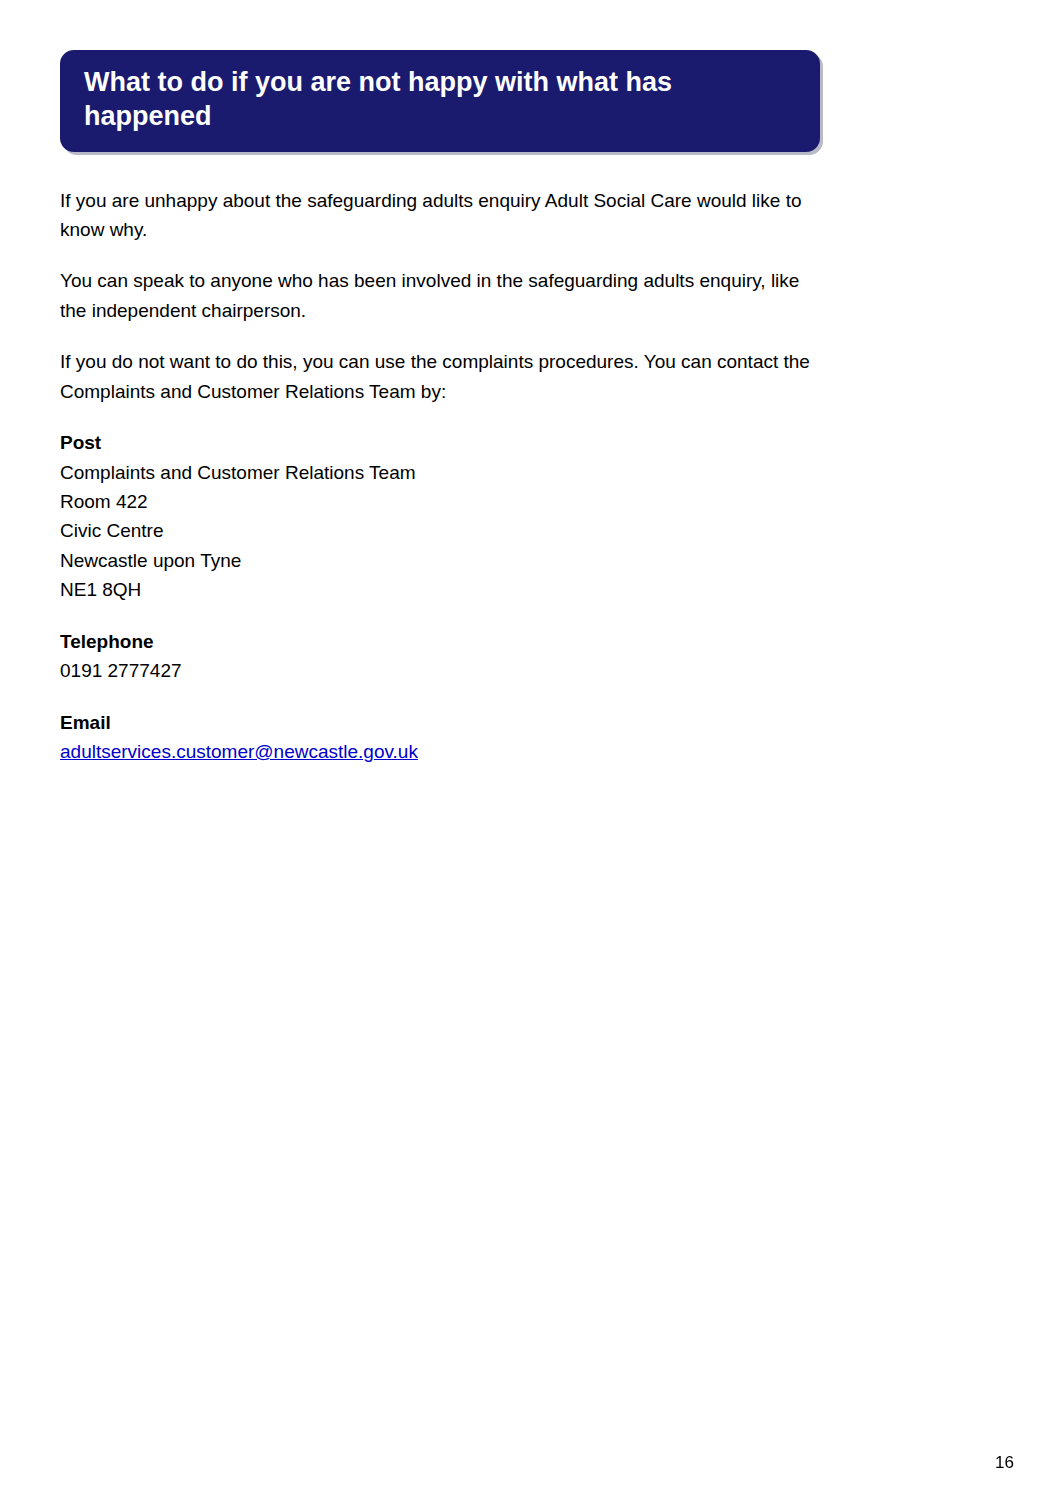What to do if you are not happy with what has happened
If you are unhappy about the safeguarding adults enquiry Adult Social Care would like to know why.
You can speak to anyone who has been involved in the safeguarding adults enquiry, like the independent chairperson.
If you do not want to do this, you can use the complaints procedures. You can contact the Complaints and Customer Relations Team by:
Post
Complaints and Customer Relations Team Room 422 Civic Centre Newcastle upon Tyne NE1 8QH
Telephone
0191 2777427
Email
adultservices.customer@newcastle.gov.uk
16